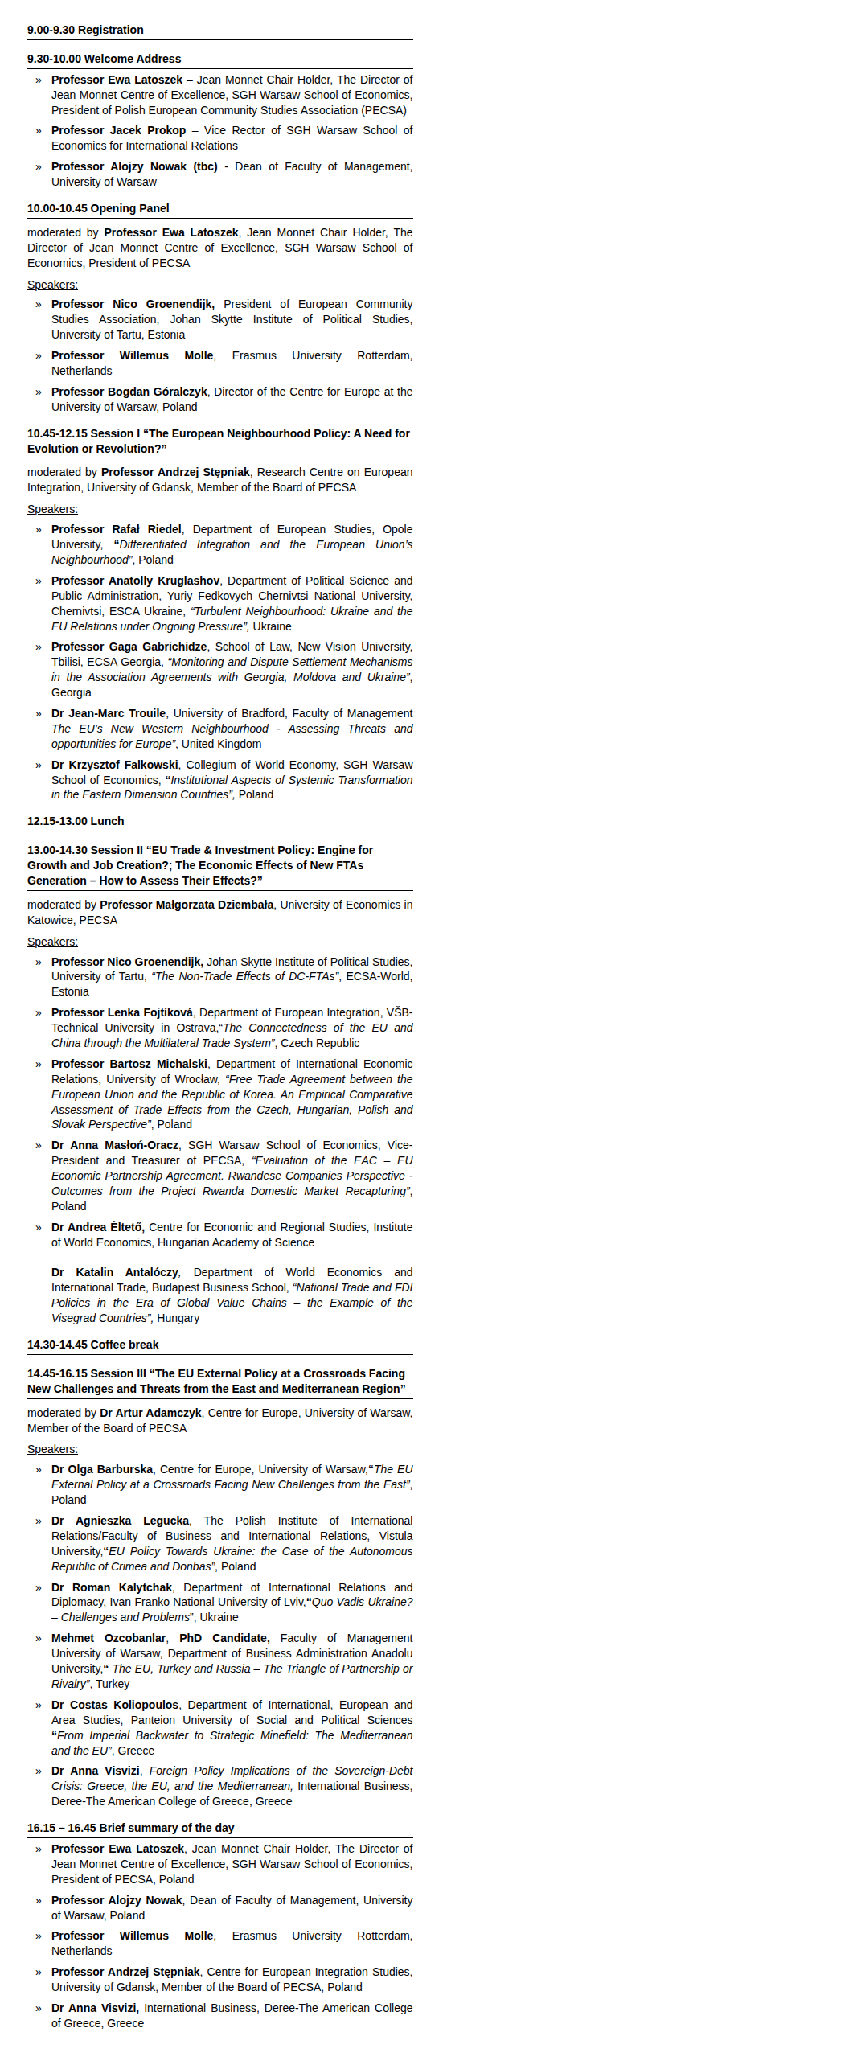9.00-9.30 Registration
9.30-10.00 Welcome Address
Professor Ewa Latoszek – Jean Monnet Chair Holder, The Director of Jean Monnet Centre of Excellence, SGH Warsaw School of Economics, President of Polish European Community Studies Association (PECSA)
Professor Jacek Prokop – Vice Rector of SGH Warsaw School of Economics for International Relations
Professor Alojzy Nowak (tbc) - Dean of Faculty of Management, University of Warsaw
10.00-10.45 Opening Panel
moderated by Professor Ewa Latoszek, Jean Monnet Chair Holder, The Director of Jean Monnet Centre of Excellence, SGH Warsaw School of Economics, President of PECSA
Speakers:
Professor Nico Groenendijk, President of European Community Studies Association, Johan Skytte Institute of Political Studies, University of Tartu, Estonia
Professor Willemus Molle, Erasmus University Rotterdam, Netherlands
Professor Bogdan Góralczyk, Director of the Centre for Europe at the University of Warsaw, Poland
10.45-12.15 Session I “The European Neighbourhood Policy: A Need for Evolution or Revolution?”
moderated by Professor Andrzej Stępniak, Research Centre on European Integration, University of Gdansk, Member of the Board of PECSA
Speakers:
Professor Rafał Riedel, Department of European Studies, Opole University, “Differentiated Integration and the European Union’s Neighbourhood”, Poland
Professor Anatolly Kruglashov, Department of Political Science and Public Administration, Yuriy Fedkovych Chernivtsi National University, Chernivtsi, ESCA Ukraine, “Turbulent Neighbourhood: Ukraine and the EU Relations under Ongoing Pressure”, Ukraine
Professor Gaga Gabrichidze, School of Law, New Vision University, Tbilisi, ECSA Georgia, “Monitoring and Dispute Settlement Mechanisms in the Association Agreements with Georgia, Moldova and Ukraine”, Georgia
Dr Jean-Marc Trouile, University of Bradford, Faculty of Management The EU’s New Western Neighbourhood - Assessing Threats and opportunities for Europe”, United Kingdom
Dr Krzysztof Falkowski, Collegium of World Economy, SGH Warsaw School of Economics, “Institutional Aspects of Systemic Transformation in the Eastern Dimension Countries”, Poland
12.15-13.00 Lunch
13.00-14.30 Session II “EU Trade & Investment Policy: Engine for Growth and Job Creation?; The Economic Effects of New FTAs Generation – How to Assess Their Effects?”
moderated by Professor Małgorzata Dziembała, University of Economics in Katowice, PECSA
Speakers:
Professor Nico Groenendijk, Johan Skytte Institute of Political Studies, University of Tartu, “The Non-Trade Effects of DC-FTAs”, ECSA-World, Estonia
Professor Lenka Fojtíková, Department of European Integration, VŠB-Technical University in Ostrava,“The Connectedness of the EU and China through the Multilateral Trade System”, Czech Republic
Professor Bartosz Michalski, Department of International Economic Relations, University of Wrocław, “Free Trade Agreement between the European Union and the Republic of Korea. An Empirical Comparative Assessment of Trade Effects from the Czech, Hungarian, Polish and Slovak Perspective”, Poland
Dr Anna Masłoń-Oracz, SGH Warsaw School of Economics, Vice-President and Treasurer of PECSA, “Evaluation of the EAC – EU Economic Partnership Agreement. Rwandese Companies Perspective - Outcomes from the Project Rwanda Domestic Market Recapturing”, Poland
Dr Andrea Éltető, Centre for Economic and Regional Studies, Institute of World Economics, Hungarian Academy of Science
Dr Katalin Antalóczy, Department of World Economics and International Trade, Budapest Business School, “National Trade and FDI Policies in the Era of Global Value Chains – the Example of the Visegrad Countries”, Hungary
14.30-14.45 Coffee break
14.45-16.15 Session III “The EU External Policy at a Crossroads Facing New Challenges and Threats from the East and Mediterranean Region”
moderated by Dr Artur Adamczyk, Centre for Europe, University of Warsaw, Member of the Board of PECSA
Speakers:
Dr Olga Barburska, Centre for Europe, University of Warsaw,“The EU External Policy at a Crossroads Facing New Challenges from the East”, Poland
Dr Agnieszka Legucka, The Polish Institute of International Relations/Faculty of Business and International Relations, Vistula University,“EU Policy Towards Ukraine: the Case of the Autonomous Republic of Crimea and Donbas”, Poland
Dr Roman Kalytchak, Department of International Relations and Diplomacy, Ivan Franko National University of Lviv,“Quo Vadis Ukraine? – Challenges and Problems”, Ukraine
Mehmet Ozcobanlar, PhD Candidate, Faculty of Management University of Warsaw, Department of Business Administration Anadolu University,“ The EU, Turkey and Russia – The Triangle of Partnership or Rivalry”, Turkey
Dr Costas Koliopoulos, Department of International, European and Area Studies, Panteion University of Social and Political Sciences “From Imperial Backwater to Strategic Minefield: The Mediterranean and the EU”, Greece
Dr Anna Visvizi, Foreign Policy Implications of the Sovereign-Debt Crisis: Greece, the EU, and the Mediterranean, International Business, Deree-The American College of Greece, Greece
16.15 – 16.45 Brief summary of the day
Professor Ewa Latoszek, Jean Monnet Chair Holder, The Director of Jean Monnet Centre of Excellence, SGH Warsaw School of Economics, President of PECSA, Poland
Professor Alojzy Nowak, Dean of Faculty of Management, University of Warsaw, Poland
Professor Willemus Molle, Erasmus University Rotterdam, Netherlands
Professor Andrzej Stępniak, Centre for European Integration Studies, University of Gdansk, Member of the Board of PECSA, Poland
Dr Anna Visvizi, International Business, Deree-The American College of Greece, Greece